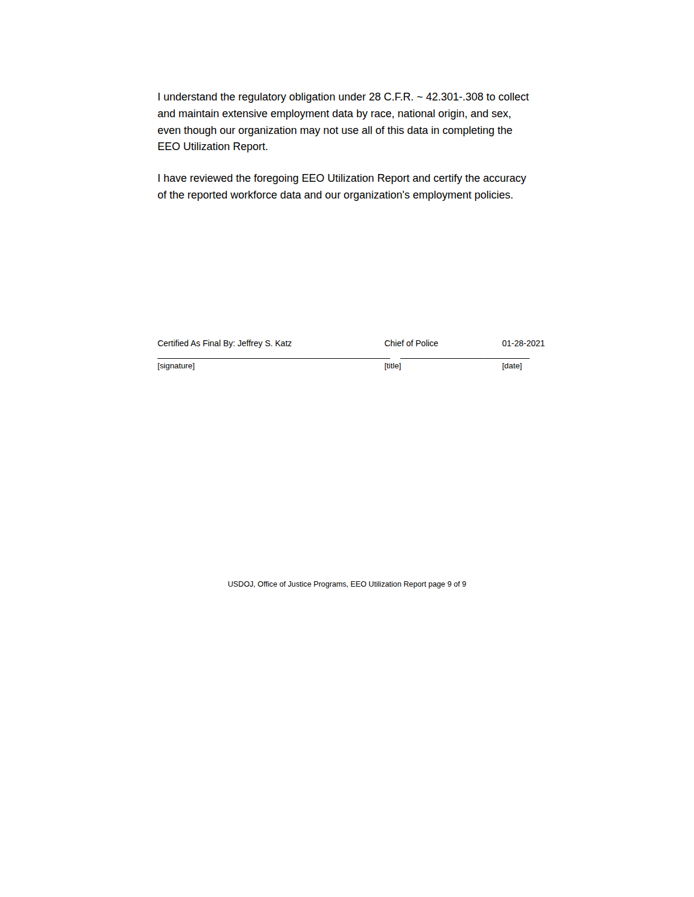I understand the regulatory obligation under 28 C.F.R. ~ 42.301-.308 to collect and maintain extensive employment data by race, national origin, and sex, even though our organization may not use all of this data in completing the EEO Utilization Report.
I have reviewed the foregoing EEO Utilization Report and certify the accuracy of the reported workforce data and our organization's employment policies.
Certified As Final By: Jeffrey S. Katz Chief of Police 01-28-2021
_______________________________________________________ _______________________________
[signature] [title] [date]
USDOJ, Office of Justice Programs, EEO Utilization Report page 9 of 9